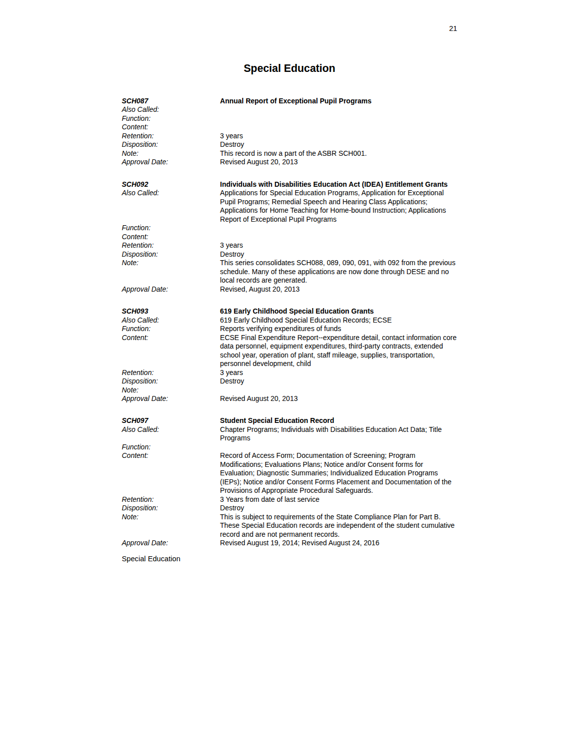21
Special Education
| SCH087 | Annual Report of Exceptional Pupil Programs |
| Also Called: | |
| Function: | |
| Content: | |
| Retention: | 3 years |
| Disposition: | Destroy |
| Note: | This record is now a part of the ASBR SCH001. |
| Approval Date: | Revised August 20, 2013 |
| SCH092 | Individuals with Disabilities Education Act (IDEA) Entitlement Grants |
| Also Called: | Applications for Special Education Programs, Application for Exceptional Pupil Programs; Remedial Speech and Hearing Class Applications; Applications for Home Teaching for Home-bound Instruction; Applications Report of Exceptional Pupil Programs |
| Function: | |
| Content: | |
| Retention: | 3 years |
| Disposition: | Destroy |
| Note: | This series consolidates SCH088, 089, 090, 091, with 092 from the previous schedule. Many of these applications are now done through DESE and no local records are generated. |
| Approval Date: | Revised, August 20, 2013 |
| SCH093 | 619 Early Childhood Special Education Grants |
| Also Called: | 619 Early Childhood Special Education Records; ECSE |
| Function: | Reports verifying expenditures of funds |
| Content: | ECSE Final Expenditure Report--expenditure detail, contact information core data personnel, equipment expenditures, third-party contracts, extended school year, operation of plant, staff mileage, supplies, transportation, personnel development, child |
| Retention: | 3 years |
| Disposition: | Destroy |
| Note: | |
| Approval Date: | Revised August 20, 2013 |
| SCH097 | Student Special Education Record |
| Also Called: | Chapter Programs; Individuals with Disabilities Education Act Data; Title Programs |
| Function: | |
| Content: | Record of Access Form; Documentation of Screening; Program Modifications; Evaluations Plans; Notice and/or Consent forms for Evaluation; Diagnostic Summaries; Individualized Education Programs (IEPs); Notice and/or Consent Forms Placement and Documentation of the Provisions of Appropriate Procedural Safeguards. |
| Retention: | 3 Years from date of last service |
| Disposition: | Destroy |
| Note: | This is subject to requirements of the State Compliance Plan for Part B. These Special Education records are independent of the student cumulative record and are not permanent records. |
| Approval Date: | Revised August 19, 2014; Revised August 24, 2016 |
Special Education